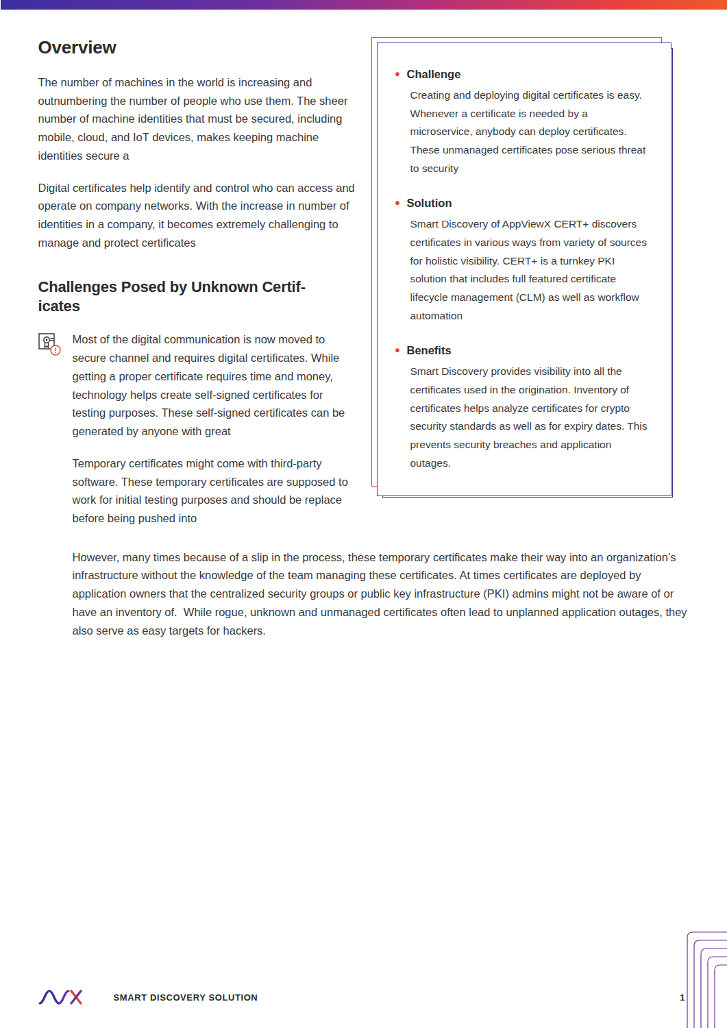Overview
The number of machines in the world is increasing and outnumbering the number of people who use them. The sheer number of machine identities that must be secured, including mobile, cloud, and IoT devices, makes keeping machine identities secure a
Digital certificates help identify and control who can access and operate on company networks. With the increase in number of identities in a company, it becomes extremely challenging to manage and protect certificates
Challenges Posed by Unknown Certif-
icates
Most of the digital communication is now moved to secure channel and requires digital certificates. While getting a proper certificate requires time and money, technology helps create self-signed certificates for testing purposes. These self-signed certificates can be generated by anyone with great
Temporary certificates might come with third-party software. These temporary certificates are supposed to work for initial testing purposes and should be replace before being pushed into
•Challenge
Creating and deploying digital certificates is easy. Whenever a certificate is needed by a microservice, anybody can deploy certificates. These unmanaged certificates pose serious threat to security
•Solution
Smart Discovery of AppViewX CERT+ discovers certificates in various ways from variety of sources for holistic visibility. CERT+ is a turnkey PKI solution that includes full featured certificate lifecycle management (CLM) as well as workflow automation
•Benefits
Smart Discovery provides visibility into all the certificates used in the origination. Inventory of certificates helps analyze certificates for crypto security standards as well as for expiry dates. This prevents security breaches and application outages.
However, many times because of a slip in the process, these temporary certificates make their way into an organization’s infrastructure without the knowledge of the team managing these certificates. At times certificates are deployed by application owners that the centralized security groups or public key infrastructure (PKI) admins might not be aware of or have an inventory of. While rogue, unknown and unmanaged certificates often lead to unplanned application outages, they also serve as easy targets for hackers.
SMART DISCOVERY SOLUTION
1